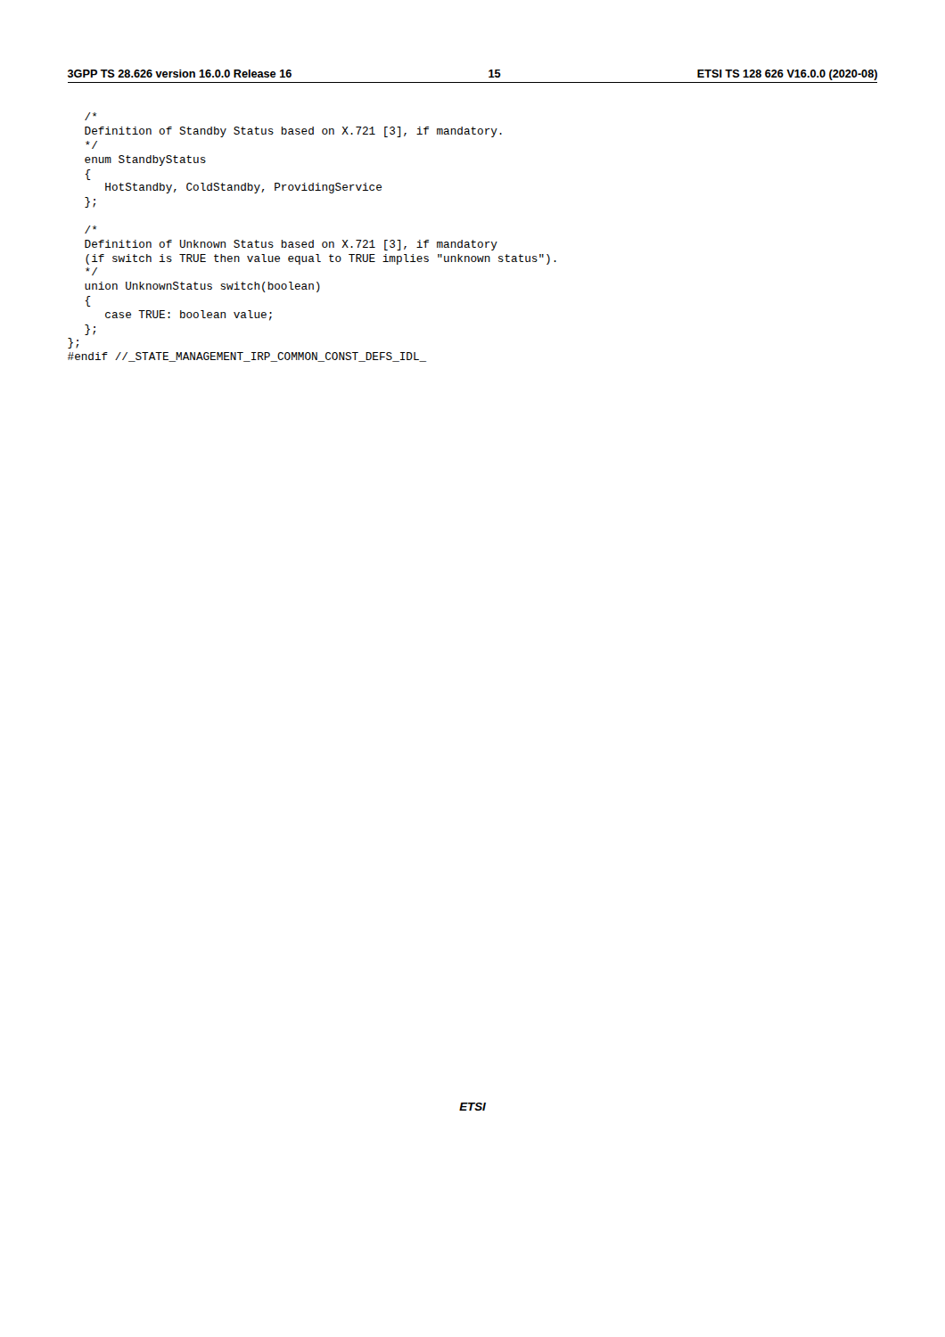3GPP TS 28.626 version 16.0.0 Release 16 15 ETSI TS 128 626 V16.0.0 (2020-08)
/*
Definition of Standby Status based on X.721 [3], if mandatory.
*/
enum StandbyStatus
{
   HotStandby, ColdStandby, ProvidingService
};

/*
Definition of Unknown Status based on X.721 [3], if mandatory
(if switch is TRUE then value equal to TRUE implies "unknown status").
*/
union UnknownStatus switch(boolean)
{
   case TRUE: boolean value;
};
};
#endif //_STATE_MANAGEMENT_IRP_COMMON_CONST_DEFS_IDL_
ETSI